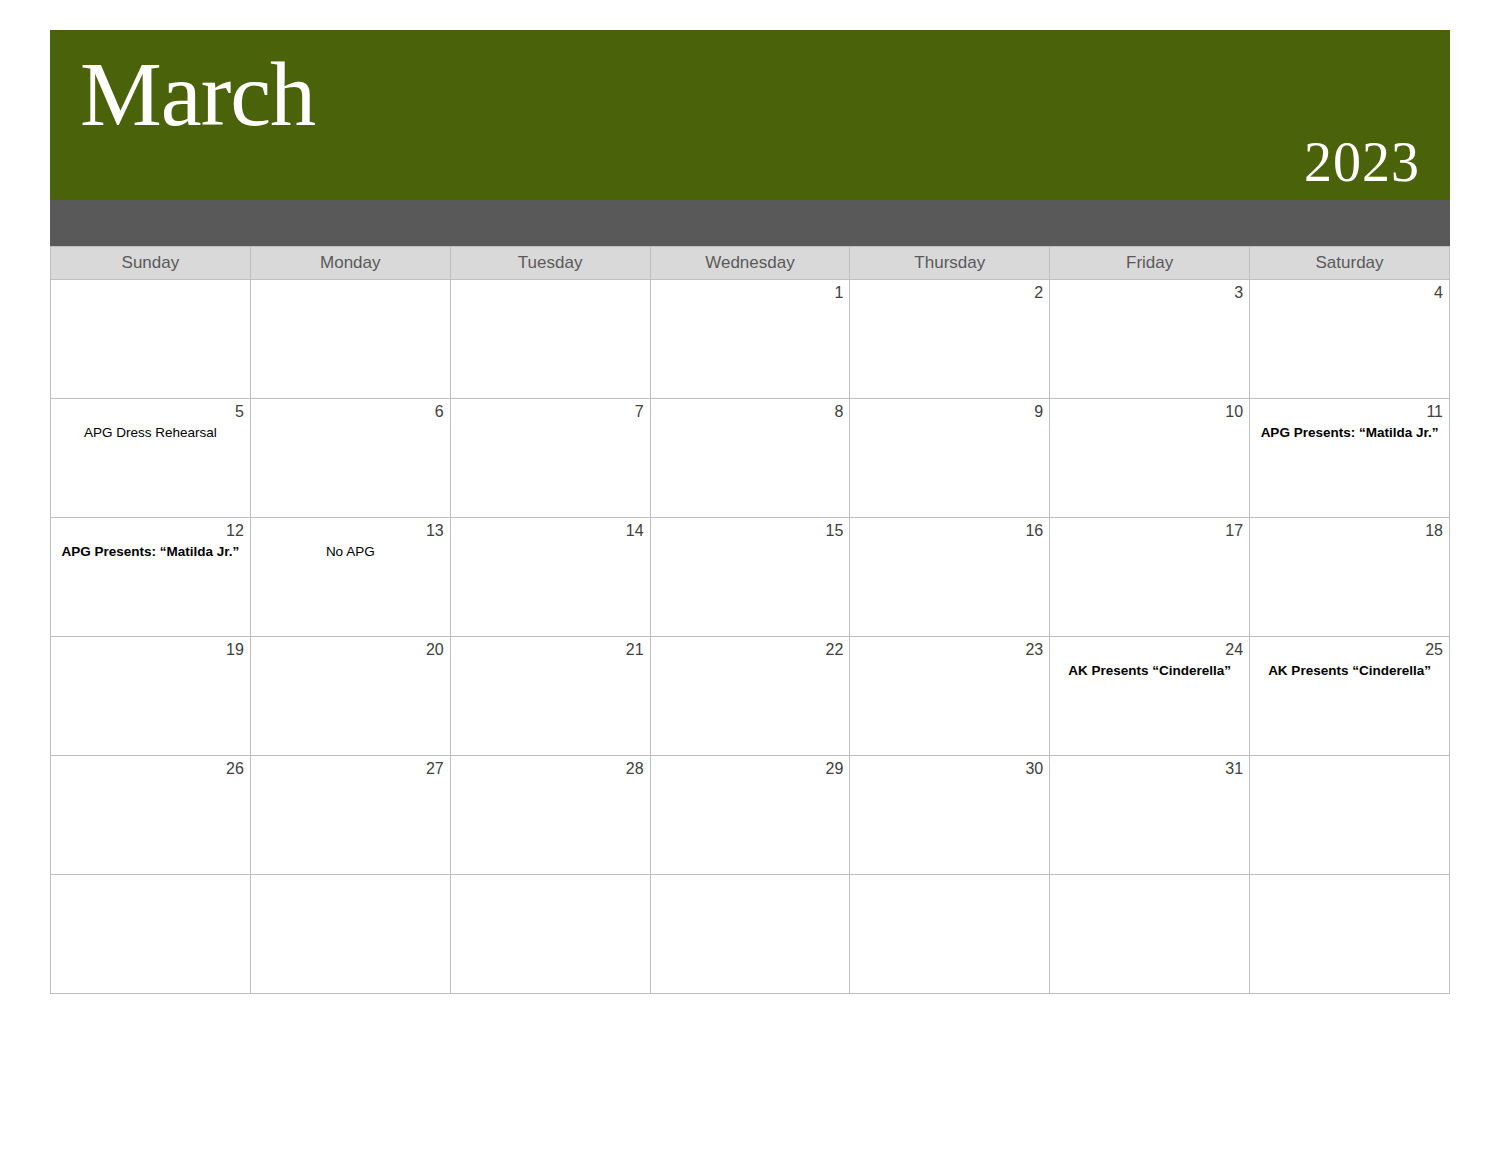March
2023
| Sunday | Monday | Tuesday | Wednesday | Thursday | Friday | Saturday |
| --- | --- | --- | --- | --- | --- | --- |
| | | | 1 | 2 | 3 | 4 |
| 5 APG Dress Rehearsal | 6 | 7 | 8 | 9 | 10 | 11 APG Presents: “Matilda Jr.” |
| 12 APG Presents: “Matilda Jr.” | 13 No APG | 14 | 15 | 16 | 17 | 18 |
| 19 | 20 | 21 | 22 | 23 | 24 AK Presents “Cinderella” | 25 AK Presents “Cinderella” |
| 26 | 27 | 28 | 29 | 30 | 31 | |